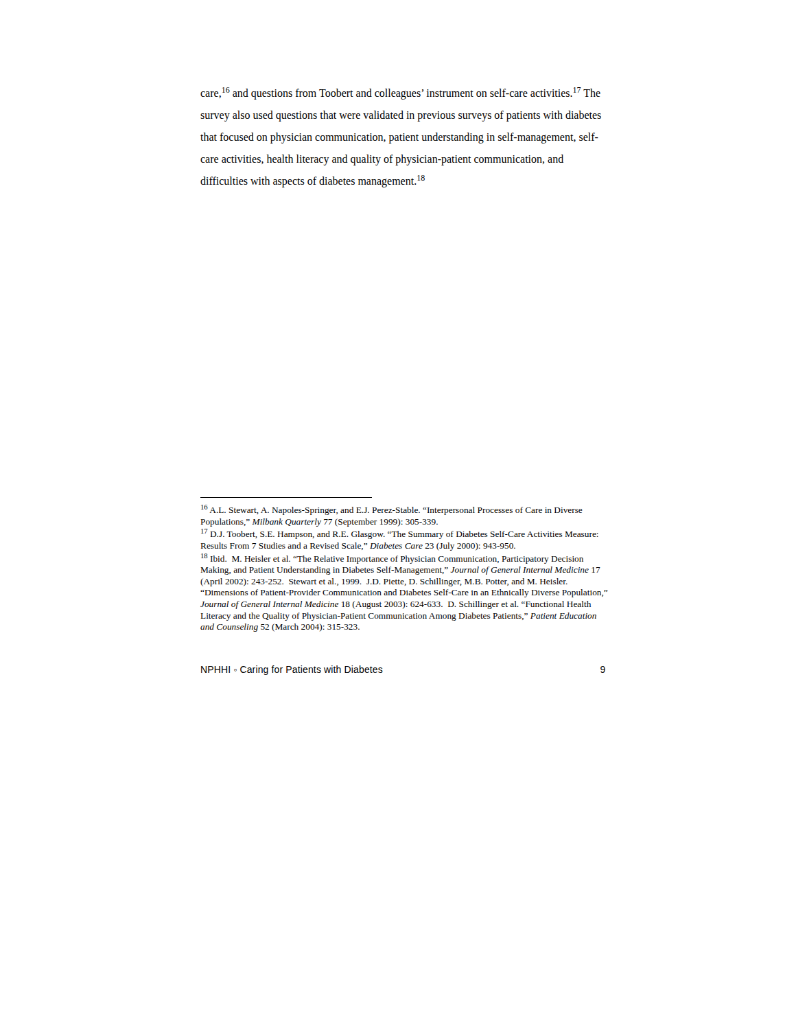care,16 and questions from Toobert and colleagues’ instrument on self-care activities.17 The survey also used questions that were validated in previous surveys of patients with diabetes that focused on physician communication, patient understanding in self-management, self-care activities, health literacy and quality of physician-patient communication, and difficulties with aspects of diabetes management.18
16 A.L. Stewart, A. Napoles-Springer, and E.J. Perez-Stable. “Interpersonal Processes of Care in Diverse Populations,” Milbank Quarterly 77 (September 1999): 305-339.
17 D.J. Toobert, S.E. Hampson, and R.E. Glasgow. “The Summary of Diabetes Self-Care Activities Measure: Results From 7 Studies and a Revised Scale,” Diabetes Care 23 (July 2000): 943-950.
18 Ibid. M. Heisler et al. “The Relative Importance of Physician Communication, Participatory Decision Making, and Patient Understanding in Diabetes Self-Management,” Journal of General Internal Medicine 17 (April 2002): 243-252. Stewart et al., 1999. J.D. Piette, D. Schillinger, M.B. Potter, and M. Heisler. “Dimensions of Patient-Provider Communication and Diabetes Self-Care in an Ethnically Diverse Population,” Journal of General Internal Medicine 18 (August 2003): 624-633. D. Schillinger et al. “Functional Health Literacy and the Quality of Physician-Patient Communication Among Diabetes Patients,” Patient Education and Counseling 52 (March 2004): 315-323.
NPHHI ◦ Caring for Patients with Diabetes 9